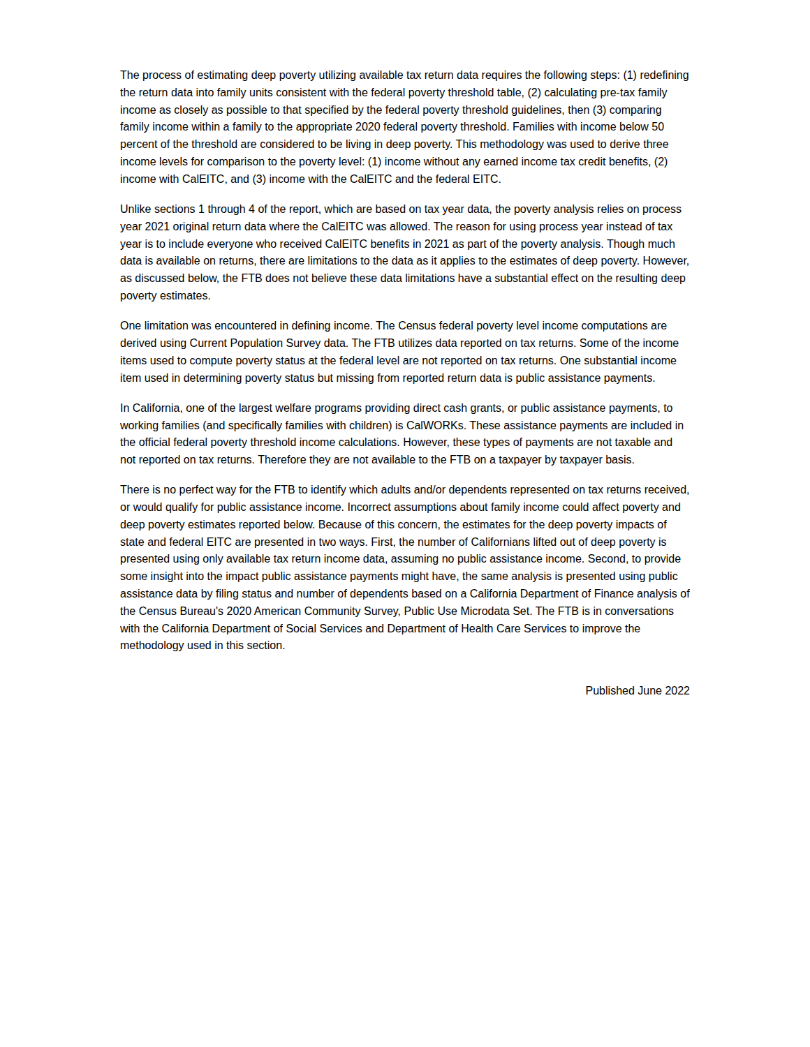The process of estimating deep poverty utilizing available tax return data requires the following steps: (1) redefining the return data into family units consistent with the federal poverty threshold table, (2) calculating pre-tax family income as closely as possible to that specified by the federal poverty threshold guidelines, then (3) comparing family income within a family to the appropriate 2020 federal poverty threshold. Families with income below 50 percent of the threshold are considered to be living in deep poverty. This methodology was used to derive three income levels for comparison to the poverty level: (1) income without any earned income tax credit benefits, (2) income with CalEITC, and (3) income with the CalEITC and the federal EITC.
Unlike sections 1 through 4 of the report, which are based on tax year data, the poverty analysis relies on process year 2021 original return data where the CalEITC was allowed. The reason for using process year instead of tax year is to include everyone who received CalEITC benefits in 2021 as part of the poverty analysis. Though much data is available on returns, there are limitations to the data as it applies to the estimates of deep poverty. However, as discussed below, the FTB does not believe these data limitations have a substantial effect on the resulting deep poverty estimates.
One limitation was encountered in defining income. The Census federal poverty level income computations are derived using Current Population Survey data. The FTB utilizes data reported on tax returns. Some of the income items used to compute poverty status at the federal level are not reported on tax returns. One substantial income item used in determining poverty status but missing from reported return data is public assistance payments.
In California, one of the largest welfare programs providing direct cash grants, or public assistance payments, to working families (and specifically families with children) is CalWORKs. These assistance payments are included in the official federal poverty threshold income calculations. However, these types of payments are not taxable and not reported on tax returns. Therefore they are not available to the FTB on a taxpayer by taxpayer basis.
There is no perfect way for the FTB to identify which adults and/or dependents represented on tax returns received, or would qualify for public assistance income. Incorrect assumptions about family income could affect poverty and deep poverty estimates reported below. Because of this concern, the estimates for the deep poverty impacts of state and federal EITC are presented in two ways. First, the number of Californians lifted out of deep poverty is presented using only available tax return income data, assuming no public assistance income. Second, to provide some insight into the impact public assistance payments might have, the same analysis is presented using public assistance data by filing status and number of dependents based on a California Department of Finance analysis of the Census Bureau's 2020 American Community Survey, Public Use Microdata Set. The FTB is in conversations with the California Department of Social Services and Department of Health Care Services to improve the methodology used in this section.
Published June 2022